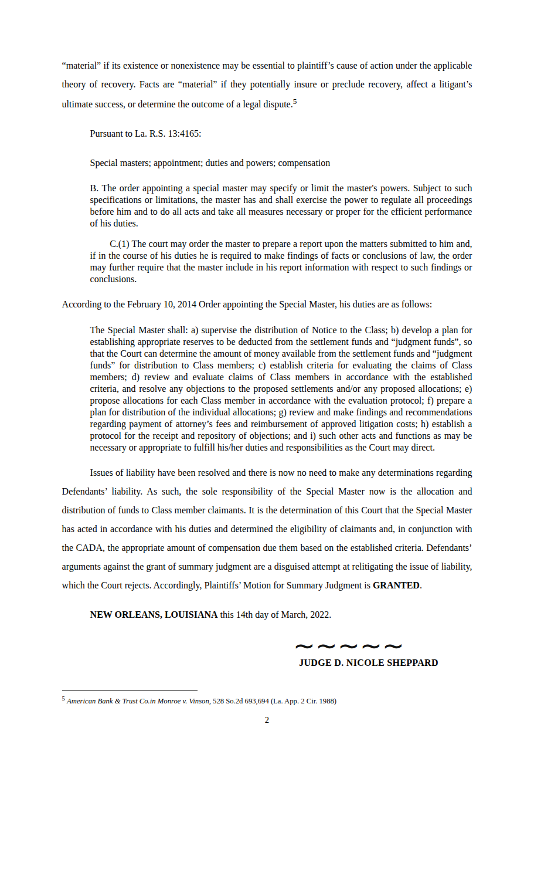“material” if its existence or nonexistence may be essential to plaintiff’s cause of action under the applicable theory of recovery. Facts are “material” if they potentially insure or preclude recovery, affect a litigant’s ultimate success, or determine the outcome of a legal dispute.5
Pursuant to La. R.S. 13:4165:
Special masters; appointment; duties and powers; compensation
B. The order appointing a special master may specify or limit the master's powers. Subject to such specifications or limitations, the master has and shall exercise the power to regulate all proceedings before him and to do all acts and take all measures necessary or proper for the efficient performance of his duties.
C.(1) The court may order the master to prepare a report upon the matters submitted to him and, if in the course of his duties he is required to make findings of facts or conclusions of law, the order may further require that the master include in his report information with respect to such findings or conclusions.
According to the February 10, 2014 Order appointing the Special Master, his duties are as follows:
The Special Master shall: a) supervise the distribution of Notice to the Class; b) develop a plan for establishing appropriate reserves to be deducted from the settlement funds and “judgment funds”, so that the Court can determine the amount of money available from the settlement funds and “judgment funds” for distribution to Class members; c) establish criteria for evaluating the claims of Class members; d) review and evaluate claims of Class members in accordance with the established criteria, and resolve any objections to the proposed settlements and/or any proposed allocations; e) propose allocations for each Class member in accordance with the evaluation protocol; f) prepare a plan for distribution of the individual allocations; g) review and make findings and recommendations regarding payment of attorney’s fees and reimbursement of approved litigation costs; h) establish a protocol for the receipt and repository of objections; and i) such other acts and functions as may be necessary or appropriate to fulfill his/her duties and responsibilities as the Court may direct.
Issues of liability have been resolved and there is now no need to make any determinations regarding Defendants’ liability. As such, the sole responsibility of the Special Master now is the allocation and distribution of funds to Class member claimants. It is the determination of this Court that the Special Master has acted in accordance with his duties and determined the eligibility of claimants and, in conjunction with the CADA, the appropriate amount of compensation due them based on the established criteria. Defendants’ arguments against the grant of summary judgment are a disguised attempt at relitigating the issue of liability, which the Court rejects. Accordingly, Plaintiffs’ Motion for Summary Judgment is GRANTED.
NEW ORLEANS, LOUISIANA this 14th day of March, 2022.
∼∼∼∼∼
JUDGE D. NICOLE SHEPPARD
5 American Bank & Trust Co.in Monroe v. Vinson, 528 So.2d 693,694 (La. App. 2 Cir. 1988)
2